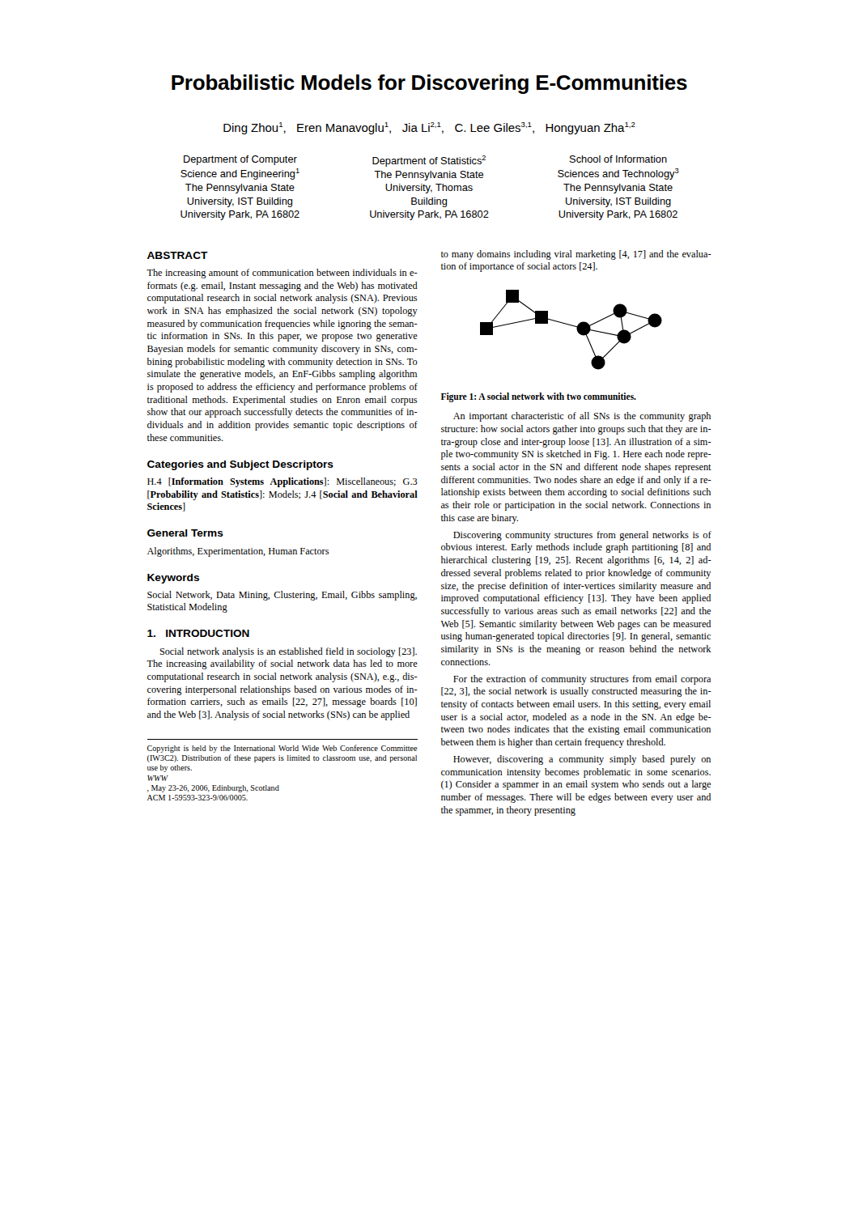Probabilistic Models for Discovering E-Communities
Ding Zhou1, Eren Manavoglu1, Jia Li2,1, C. Lee Giles3,1, Hongyuan Zha1,2
Department of Computer
Science and Engineering1
The Pennsylvania State
University, IST Building
University Park, PA 16802
Department of Statistics2
The Pennsylvania State
University, Thomas
Building
University Park, PA 16802
School of Information
Sciences and Technology3
The Pennsylvania State
University, IST Building
University Park, PA 16802
ABSTRACT
The increasing amount of communication between individuals in e-formats (e.g. email, Instant messaging and the Web) has motivated computational research in social network analysis (SNA). Previous work in SNA has emphasized the social network (SN) topology measured by communication frequencies while ignoring the semantic information in SNs. In this paper, we propose two generative Bayesian models for semantic community discovery in SNs, combining probabilistic modeling with community detection in SNs. To simulate the generative models, an EnF-Gibbs sampling algorithm is proposed to address the efficiency and performance problems of traditional methods. Experimental studies on Enron email corpus show that our approach successfully detects the communities of individuals and in addition provides semantic topic descriptions of these communities.
Categories and Subject Descriptors
H.4 [Information Systems Applications]: Miscellaneous; G.3 [Probability and Statistics]: Models; J.4 [Social and Behavioral Sciences]
General Terms
Algorithms, Experimentation, Human Factors
Keywords
Social Network, Data Mining, Clustering, Email, Gibbs sampling, Statistical Modeling
1. INTRODUCTION
Social network analysis is an established field in sociology [23]. The increasing availability of social network data has led to more computational research in social network analysis (SNA), e.g., discovering interpersonal relationships based on various modes of information carriers, such as emails [22, 27], message boards [10] and the Web [3]. Analysis of social networks (SNs) can be applied
Copyright is held by the International World Wide Web Conference Committee (IW3C2). Distribution of these papers is limited to classroom use, and personal use by others.
WWW
, May 23-26, 2006, Edinburgh, Scotland
ACM 1-59593-323-9/06/0005.
to many domains including viral marketing [4, 17] and the evaluation of importance of social actors [24].
Figure 1: A social network with two communities.
An important characteristic of all SNs is the community graph structure: how social actors gather into groups such that they are intra-group close and inter-group loose [13]. An illustration of a simple two-community SN is sketched in Fig. 1. Here each node represents a social actor in the SN and different node shapes represent different communities. Two nodes share an edge if and only if a relationship exists between them according to social definitions such as their role or participation in the social network. Connections in this case are binary.
Discovering community structures from general networks is of obvious interest. Early methods include graph partitioning [8] and hierarchical clustering [19, 25]. Recent algorithms [6, 14, 2] addressed several problems related to prior knowledge of community size, the precise definition of inter-vertices similarity measure and improved computational efficiency [13]. They have been applied successfully to various areas such as email networks [22] and the Web [5]. Semantic similarity between Web pages can be measured using human-generated topical directories [9]. In general, semantic similarity in SNs is the meaning or reason behind the network connections.
For the extraction of community structures from email corpora [22, 3], the social network is usually constructed measuring the intensity of contacts between email users. In this setting, every email user is a social actor, modeled as a node in the SN. An edge between two nodes indicates that the existing email communication between them is higher than certain frequency threshold.
However, discovering a community simply based purely on communication intensity becomes problematic in some scenarios. (1) Consider a spammer in an email system who sends out a large number of messages. There will be edges between every user and the spammer, in theory presenting